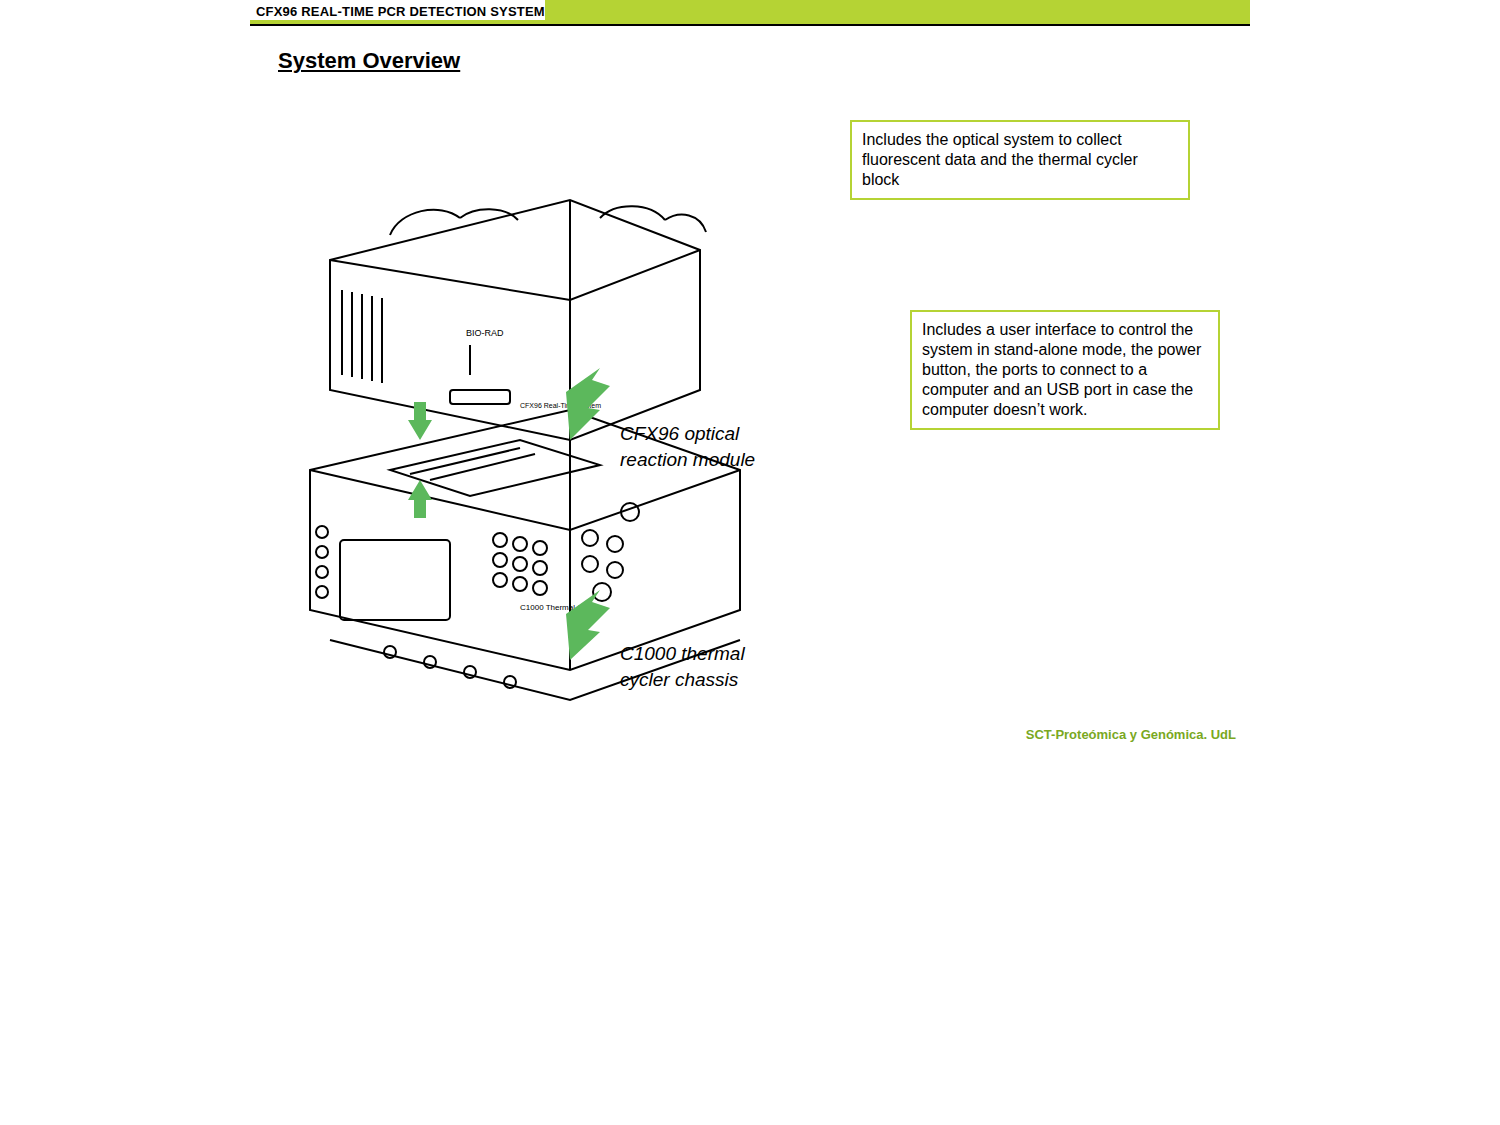CFX96 REAL-TIME PCR DETECTION SYSTEM
System Overview
Includes the optical system to collect fluorescent data and the thermal cycler block
Includes a user interface to control the system in stand-alone mode, the power button, the ports to connect to a computer and an USB port in case the computer doesn’t work.
BIO-RAD CFX96 Real-Time System C1000 Thermal Cycler CFX96 optical reaction module C1000 thermal cycler chassis
SCT-Proteómica y Genómica. UdL